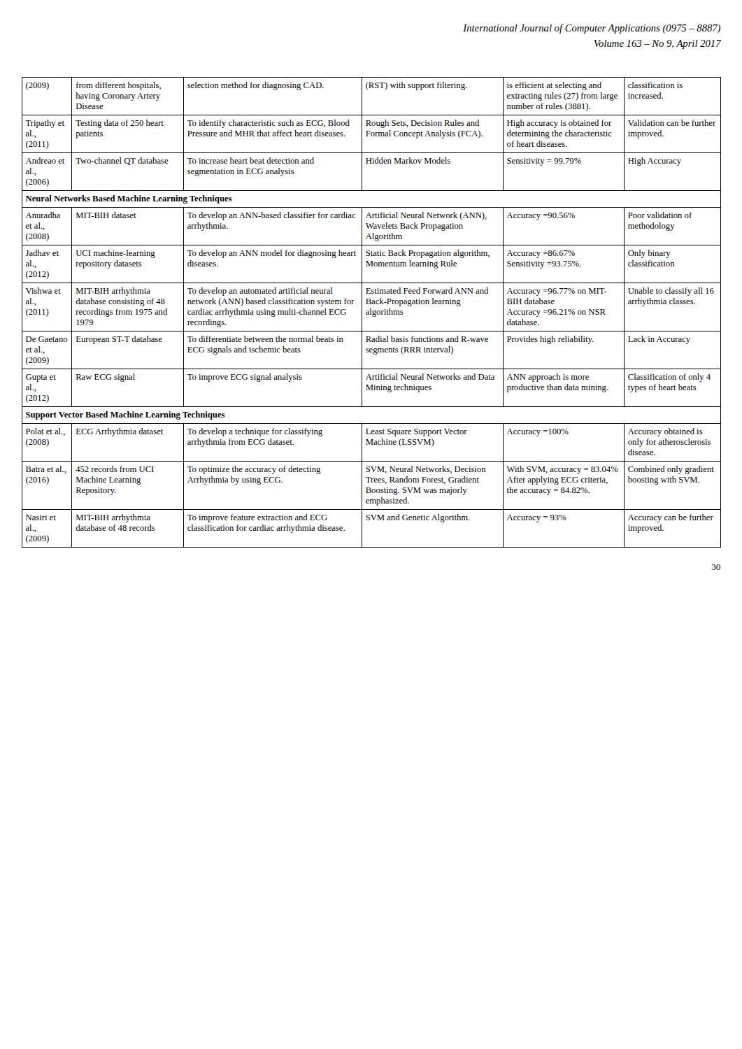International Journal of Computer Applications (0975 – 8887)
Volume 163 – No 9, April 2017
| (2009) | from different hospitals, having Coronary Artery Disease | selection method for diagnosing CAD. | (RST) with support filtering. | is efficient at selecting and extracting rules (27) from large number of rules (3881). | classification is increased. |
| Tripathy et al., (2011) | Testing data of 250 heart patients | To identify characteristic such as ECG, Blood Pressure and MHR that affect heart diseases. | Rough Sets, Decision Rules and Formal Concept Analysis (FCA). | High accuracy is obtained for determining the characteristic of heart diseases. | Validation can be further improved. |
| Andreao et al., (2006) | Two-channel QT database | To increase heart beat detection and segmentation in ECG analysis | Hidden Markov Models | Sensitivity = 99.79% | High Accuracy |
| Neural Networks Based Machine Learning Techniques |
| Anuradha et al., (2008) | MIT-BIH dataset | To develop an ANN-based classifier for cardiac arrhythmia. | Artificial Neural Network (ANN), Wavelets Back Propagation Algorithm | Accuracy =90.56% | Poor validation of methodology |
| Jadhav et al., (2012) | UCI machine-learning repository datasets | To develop an ANN model for diagnosing heart diseases. | Static Back Propagation algorithm, Momentum learning Rule | Accuracy =86.67% Sensitivity =93.75%. | Only binary classification |
| Vishwa et al., (2011) | MIT-BIH arrhythmia database consisting of 48 recordings from 1975 and 1979 | To develop an automated artificial neural network (ANN) based classification system for cardiac arrhythmia using multi-channel ECG recordings. | Estimated Feed Forward ANN and Back-Propagation learning algorithms | Accuracy =96.77% on MIT-BIH database Accuracy =96.21% on NSR database. | Unable to classify all 16 arrhythmia classes. |
| De Gaetano et al., (2009) | European ST-T database | To differentiate between the normal beats in ECG signals and ischemic beats | Radial basis functions and R-wave segments (RRR interval) | Provides high reliability. | Lack in Accuracy |
| Gupta et al., (2012) | Raw ECG signal | To improve ECG signal analysis | Artificial Neural Networks and Data Mining techniques | ANN approach is more productive than data mining. | Classification of only 4 types of heart beats |
| Support Vector Based Machine Learning Techniques |
| Polat et al., (2008) | ECG Arrhythmia dataset | To develop a technique for classifying arrhythmia from ECG dataset. | Least Square Support Vector Machine (LSSVM) | Accuracy =100% | Accuracy obtained is only for atherosclerosis disease. |
| Batra et al., (2016) | 452 records from UCI Machine Learning Repository. | To optimize the accuracy of detecting Arrhythmia by using ECG. | SVM, Neural Networks, Decision Trees, Random Forest, Gradient Boosting. SVM was majorly emphasized. | With SVM, accuracy = 83.04% After applying ECG criteria, the accuracy = 84.82%. | Combined only gradient boosting with SVM. |
| Nasiri et al., (2009) | MIT-BIH arrhythmia database of 48 records | To improve feature extraction and ECG classification for cardiac arrhythmia disease. | SVM and Genetic Algorithm. | Accuracy = 93% | Accuracy can be further improved. |
30